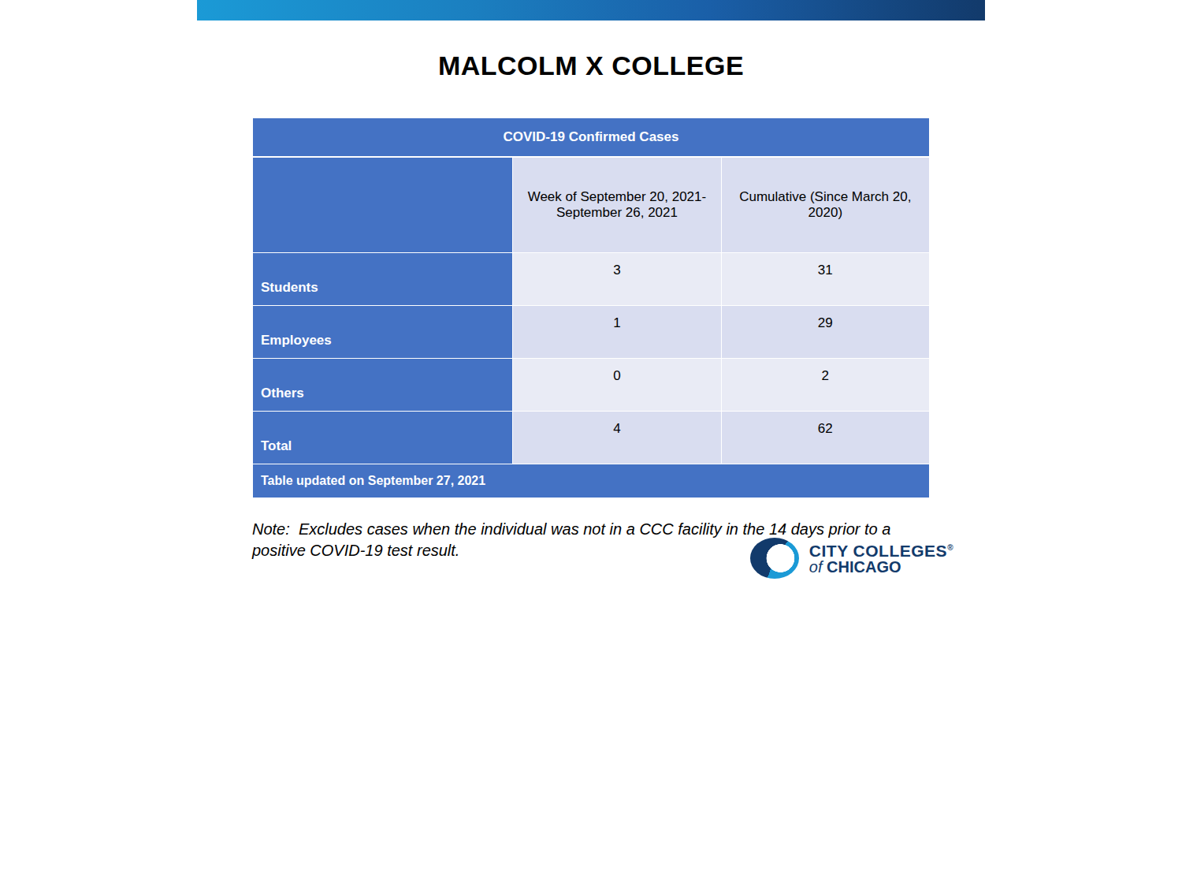MALCOLM X COLLEGE
COVID-19 Confirmed Cases
| | Week of September 20, 2021- September 26, 2021 | Cumulative (Since March 20, 2020) |
| --- | --- | --- |
| Students | 3 | 31 |
| Employees | 1 | 29 |
| Others | 0 | 2 |
| Total | 4 | 62 |
| Table updated on September 27, 2021 |
Note: Excludes cases when the individual was not in a CCC facility in the 14 days prior to a positive COVID-19 test result.
CITY COLLEGES®
of CHICAGO